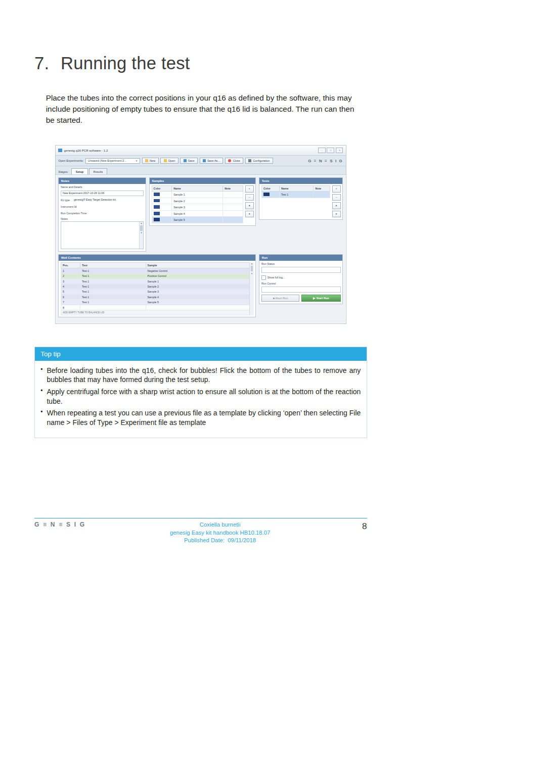7. Running the test
Place the tubes into the correct positions in your q16 as defined by the software, this may include positioning of empty tubes to ensure that the q16 lid is balanced. The run can then be started.
genesig q16 PCR software - 1.2
–
□
✕
Open Experiments:
Unsaved (New Experiment 2...▼
New
Open
Save
Save As...
Close
Configuration
G ≡ N ≡ S I G
Stages:
Setup
Results
Notes
Name and Details
New Experiment 2017-10-26 11:06
Kit type:
genesig® Easy Target Detection kit
Instrument Id:
Run Completion Time:
Notes
▲
▼
Samples
| Color | Name | Note |
| --- | --- | --- |
| | Sample 1 | |
| | Sample 2 | |
| | Sample 3 | |
| | Sample 4 | |
| | Sample 5 | |
+
–
▲
▼
Tests
| Color | Name | Note |
| --- | --- | --- |
| | Test 1 | |
+
–
▲
▼
Well Contents
| Pos. | Test | Sample |
| --- | --- | --- |
| 1 | Test 1 | Negative Control |
| 2 | Test 1 | Positive Control |
| 3 | Test 1 | Sample 1 |
| 4 | Test 1 | Sample 2 |
| 5 | Test 1 | Sample 3 |
| 6 | Test 1 | Sample 4 |
| 7 | Test 1 | Sample 5 |
| 8 | | |
| ADD EMPTY TUBE TO BALANCE LID |
▲
▼
Run
Run Status
Show full log...
Run Control
■ Abort Run
▶ Start Run
Top tip
Before loading tubes into the q16, check for bubbles! Flick the bottom of the tubes to remove any bubbles that may have formed during the test setup.
Apply centrifugal force with a sharp wrist action to ensure all solution is at the bottom of the reaction tube.
When repeating a test you can use a previous file as a template by clicking ‘open’ then selecting File name > Files of Type > Experiment file as template
G ≡ N ≡ S I G
Coxiella burnetii
genesig Easy kit handbook HB10.18.07
Published Date: 09/11/2018
8